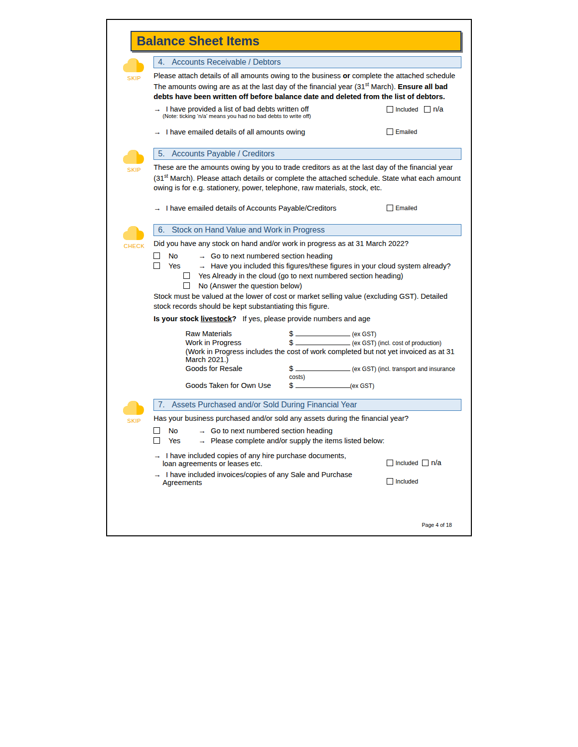Balance Sheet Items
SKIP
4. Accounts Receivable / Debtors
Please attach details of all amounts owing to the business or complete the attached schedule The amounts owing are as at the last day of the financial year (31st March). Ensure all bad debts have been written off before balance date and deleted from the list of debtors.
→ I have provided a list of bad debts written off
(Note: ticking ‘n/a’ means you had no bad debts to write off)
Included n/a
→ I have emailed details of all amounts owing
Emailed
SKIP
5. Accounts Payable / Creditors
These are the amounts owing by you to trade creditors as at the last day of the financial year (31st March). Please attach details or complete the attached schedule. State what each amount owing is for e.g. stationery, power, telephone, raw materials, stock, etc.
→ I have emailed details of Accounts Payable/Creditors
Emailed
CHECK
6. Stock on Hand Value and Work in Progress
Did you have any stock on hand and/or work in progress as at 31 March 2022?
No
→ Go to next numbered section heading
Yes
→ Have you included this figures/these figures in your cloud system already?
Yes Already in the cloud (go to next numbered section heading)
No (Answer the question below)
Stock must be valued at the lower of cost or market selling value (excluding GST). Detailed stock records should be kept substantiating this figure.
Is your stock livestock? If yes, please provide numbers and age
| Raw Materials | $ (ex GST) |
| Work in Progress | $ (ex GST) (incl. cost of production) |
| (Work in Progress includes the cost of work completed but not yet invoiced as at 31 March 2021.) |
| Goods for Resale | $ (ex GST) (incl. transport and insurance costs) |
| Goods Taken for Own Use | $ (ex GST) |
SKIP
7. Assets Purchased and/or Sold During Financial Year
Has your business purchased and/or sold any assets during the financial year?
No
→ Go to next numbered section heading
Yes
→ Please complete and/or supply the items listed below:
→ I have included copies of any hire purchase documents,
loan agreements or leases etc.
Included n/a
→ I have included invoices/copies of any Sale and Purchase
Agreements
Included
Page 4 of 18